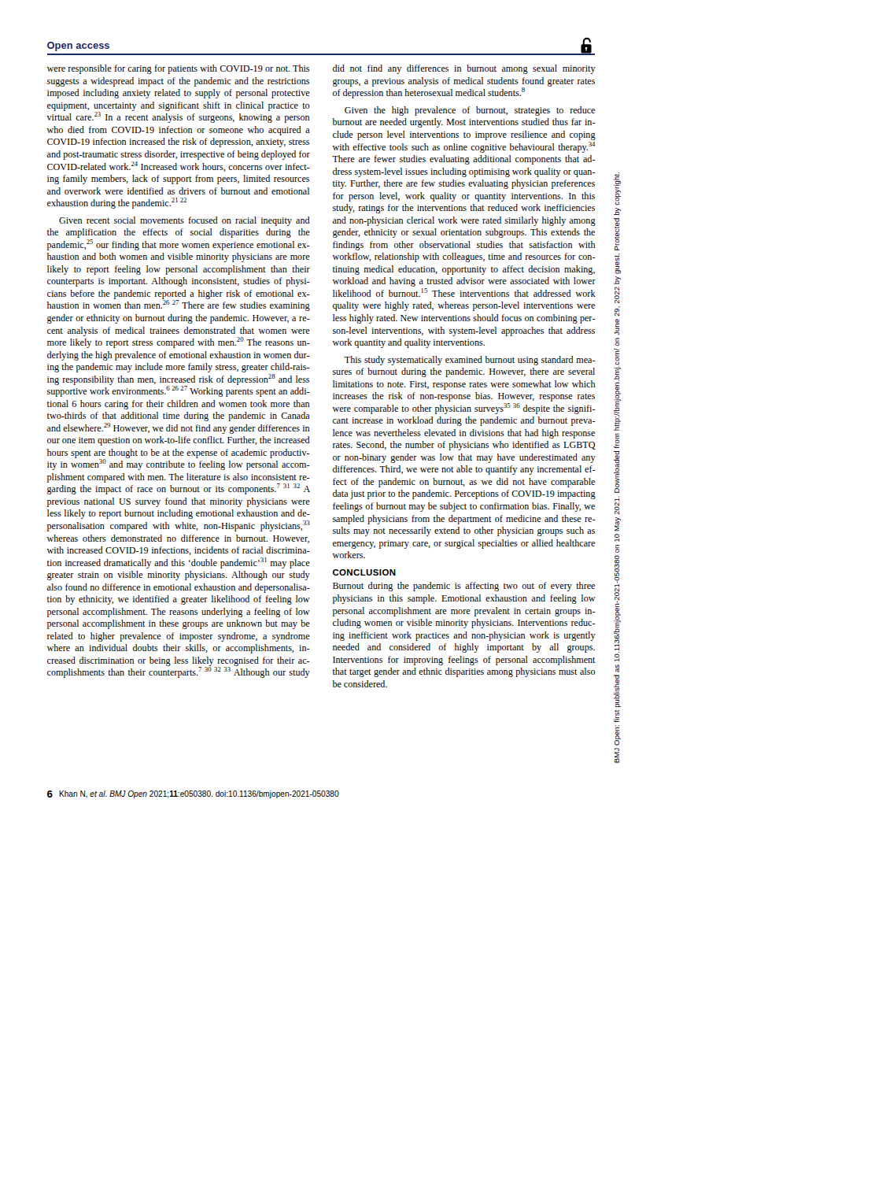Open access
were responsible for caring for patients with COVID-19 or not. This suggests a widespread impact of the pandemic and the restrictions imposed including anxiety related to supply of personal protective equipment, uncertainty and significant shift in clinical practice to virtual care.23 In a recent analysis of surgeons, knowing a person who died from COVID-19 infection or someone who acquired a COVID-19 infection increased the risk of depression, anxiety, stress and post-traumatic stress disorder, irrespective of being deployed for COVID-related work.24 Increased work hours, concerns over infecting family members, lack of support from peers, limited resources and overwork were identified as drivers of burnout and emotional exhaustion during the pandemic.21 22
Given recent social movements focused on racial inequity and the amplification the effects of social disparities during the pandemic,25 our finding that more women experience emotional exhaustion and both women and visible minority physicians are more likely to report feeling low personal accomplishment than their counterparts is important. Although inconsistent, studies of physicians before the pandemic reported a higher risk of emotional exhaustion in women than men.26 27 There are few studies examining gender or ethnicity on burnout during the pandemic. However, a recent analysis of medical trainees demonstrated that women were more likely to report stress compared with men.20 The reasons underlying the high prevalence of emotional exhaustion in women during the pandemic may include more family stress, greater child-raising responsibility than men, increased risk of depression28 and less supportive work environments.6 26 27 Working parents spent an additional 6 hours caring for their children and women took more than two-thirds of that additional time during the pandemic in Canada and elsewhere.29 However, we did not find any gender differences in our one item question on work-to-life conflict. Further, the increased hours spent are thought to be at the expense of academic productivity in women30 and may contribute to feeling low personal accomplishment compared with men. The literature is also inconsistent regarding the impact of race on burnout or its components.7 31 32 A previous national US survey found that minority physicians were less likely to report burnout including emotional exhaustion and depersonalisation compared with white, non-Hispanic physicians,33 whereas others demonstrated no difference in burnout. However, with increased COVID-19 infections, incidents of racial discrimination increased dramatically and this ‘double pandemic’31 may place greater strain on visible minority physicians. Although our study also found no difference in emotional exhaustion and depersonalisation by ethnicity, we identified a greater likelihood of feeling low personal accomplishment. The reasons underlying a feeling of low personal accomplishment in these groups are unknown but may be related to higher prevalence of imposter syndrome, a syndrome where an individual doubts their skills, or accomplishments, increased discrimination or being less likely recognised for their accomplishments than their counterparts.7 30 32 33 Although our study did not find any differences in burnout among sexual minority groups, a previous analysis of medical students found greater rates of depression than heterosexual medical students.8
Given the high prevalence of burnout, strategies to reduce burnout are needed urgently. Most interventions studied thus far include person level interventions to improve resilience and coping with effective tools such as online cognitive behavioural therapy.34 There are fewer studies evaluating additional components that address system-level issues including optimising work quality or quantity. Further, there are few studies evaluating physician preferences for person level, work quality or quantity interventions. In this study, ratings for the interventions that reduced work inefficiencies and non-physician clerical work were rated similarly highly among gender, ethnicity or sexual orientation subgroups. This extends the findings from other observational studies that satisfaction with workflow, relationship with colleagues, time and resources for continuing medical education, opportunity to affect decision making, workload and having a trusted advisor were associated with lower likelihood of burnout.15 These interventions that addressed work quality were highly rated, whereas person-level interventions were less highly rated. New interventions should focus on combining person-level interventions, with system-level approaches that address work quantity and quality interventions.
This study systematically examined burnout using standard measures of burnout during the pandemic. However, there are several limitations to note. First, response rates were somewhat low which increases the risk of non-response bias. However, response rates were comparable to other physician surveys35 36 despite the significant increase in workload during the pandemic and burnout prevalence was nevertheless elevated in divisions that had high response rates. Second, the number of physicians who identified as LGBTQ or non-binary gender was low that may have underestimated any differences. Third, we were not able to quantify any incremental effect of the pandemic on burnout, as we did not have comparable data just prior to the pandemic. Perceptions of COVID-19 impacting feelings of burnout may be subject to confirmation bias. Finally, we sampled physicians from the department of medicine and these results may not necessarily extend to other physician groups such as emergency, primary care, or surgical specialties or allied healthcare workers.
CONCLUSION
Burnout during the pandemic is affecting two out of every three physicians in this sample. Emotional exhaustion and feeling low personal accomplishment are more prevalent in certain groups including women or visible minority physicians. Interventions reducing inefficient work practices and non-physician work is urgently needed and considered of highly important by all groups. Interventions for improving feelings of personal accomplishment that target gender and ethnic disparities among physicians must also be considered.
6
Khan N, et al. BMJ Open 2021;11:e050380. doi:10.1136/bmjopen-2021-050380
BMJ Open: first published as 10.1136/bmjopen-2021-050380 on 10 May 2021. Downloaded from http://bmjopen.bmj.com/ on June 29, 2022 by guest. Protected by copyright.